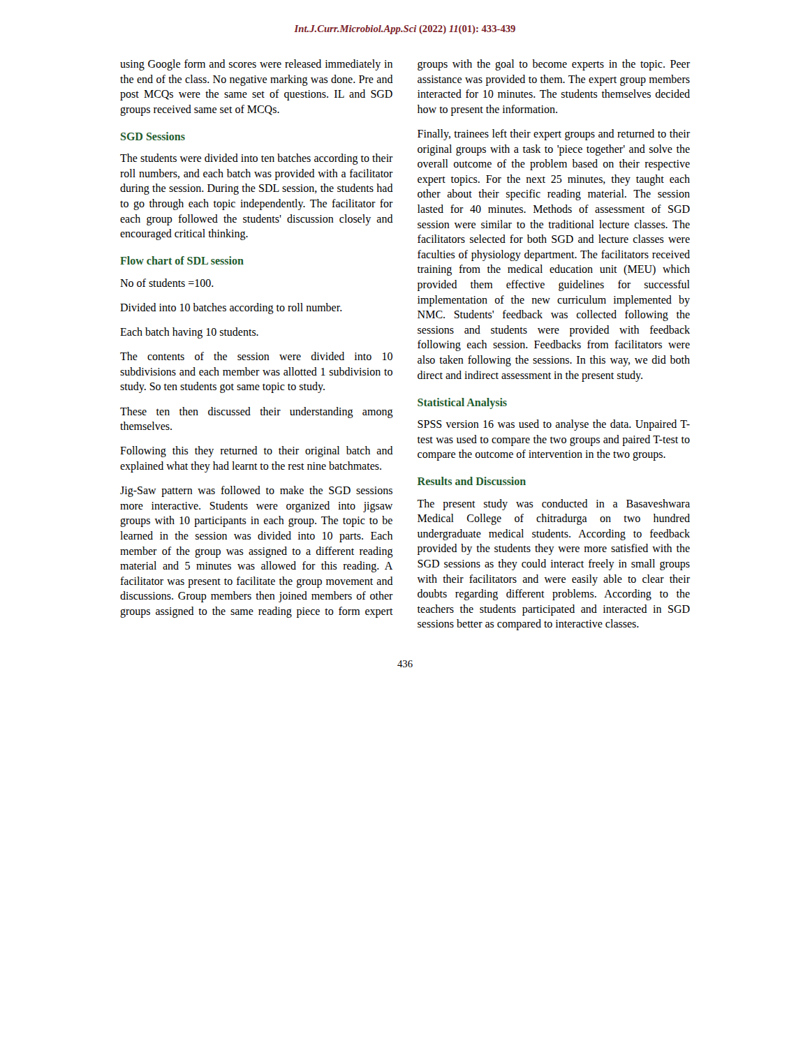Int.J.Curr.Microbiol.App.Sci (2022) 11(01): 433-439
using Google form and scores were released immediately in the end of the class. No negative marking was done. Pre and post MCQs were the same set of questions. IL and SGD groups received same set of MCQs.
SGD Sessions
The students were divided into ten batches according to their roll numbers, and each batch was provided with a facilitator during the session. During the SDL session, the students had to go through each topic independently. The facilitator for each group followed the students' discussion closely and encouraged critical thinking.
Flow chart of SDL session
No of students =100.
Divided into 10 batches according to roll number.
Each batch having 10 students.
The contents of the session were divided into 10 subdivisions and each member was allotted 1 subdivision to study. So ten students got same topic to study.
These ten then discussed their understanding among themselves.
Following this they returned to their original batch and explained what they had learnt to the rest nine batchmates.
Jig-Saw pattern was followed to make the SGD sessions more interactive. Students were organized into jigsaw groups with 10 participants in each group. The topic to be learned in the session was divided into 10 parts. Each member of the group was assigned to a different reading material and 5 minutes was allowed for this reading. A facilitator was present to facilitate the group movement and discussions. Group members then joined members of other groups assigned to the same reading piece to form expert groups with the goal to become experts in the topic. Peer assistance was provided to them. The expert group members interacted for 10 minutes. The students themselves decided how to present the information.
Finally, trainees left their expert groups and returned to their original groups with a task to 'piece together' and solve the overall outcome of the problem based on their respective expert topics. For the next 25 minutes, they taught each other about their specific reading material. The session lasted for 40 minutes. Methods of assessment of SGD session were similar to the traditional lecture classes. The facilitators selected for both SGD and lecture classes were faculties of physiology department. The facilitators received training from the medical education unit (MEU) which provided them effective guidelines for successful implementation of the new curriculum implemented by NMC. Students' feedback was collected following the sessions and students were provided with feedback following each session. Feedbacks from facilitators were also taken following the sessions. In this way, we did both direct and indirect assessment in the present study.
Statistical Analysis
SPSS version 16 was used to analyse the data. Unpaired T- test was used to compare the two groups and paired T-test to compare the outcome of intervention in the two groups.
Results and Discussion
The present study was conducted in a Basaveshwara Medical College of chitradurga on two hundred undergraduate medical students. According to feedback provided by the students they were more satisfied with the SGD sessions as they could interact freely in small groups with their facilitators and were easily able to clear their doubts regarding different problems. According to the teachers the students participated and interacted in SGD sessions better as compared to interactive classes.
436